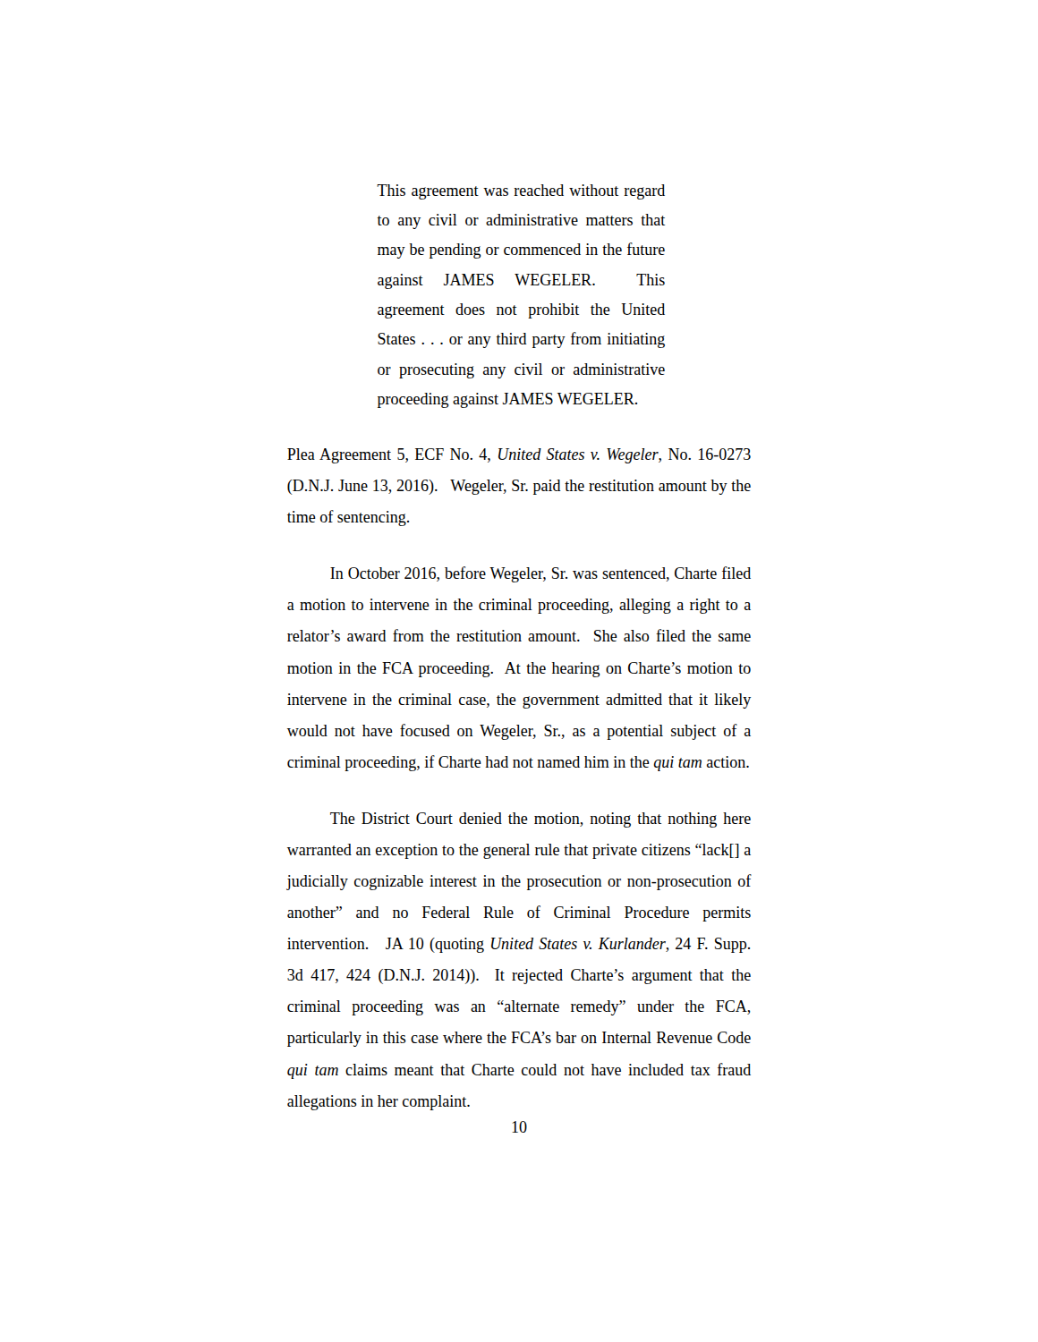This agreement was reached without regard to any civil or administrative matters that may be pending or commenced in the future against JAMES WEGELER. This agreement does not prohibit the United States . . . or any third party from initiating or prosecuting any civil or administrative proceeding against JAMES WEGELER.
Plea Agreement 5, ECF No. 4, United States v. Wegeler, No. 16-0273 (D.N.J. June 13, 2016). Wegeler, Sr. paid the restitution amount by the time of sentencing.
In October 2016, before Wegeler, Sr. was sentenced, Charte filed a motion to intervene in the criminal proceeding, alleging a right to a relator’s award from the restitution amount. She also filed the same motion in the FCA proceeding. At the hearing on Charte’s motion to intervene in the criminal case, the government admitted that it likely would not have focused on Wegeler, Sr., as a potential subject of a criminal proceeding, if Charte had not named him in the qui tam action.
The District Court denied the motion, noting that nothing here warranted an exception to the general rule that private citizens “lack[] a judicially cognizable interest in the prosecution or non-prosecution of another” and no Federal Rule of Criminal Procedure permits intervention. JA 10 (quoting United States v. Kurlander, 24 F. Supp. 3d 417, 424 (D.N.J. 2014)). It rejected Charte’s argument that the criminal proceeding was an “alternate remedy” under the FCA, particularly in this case where the FCA’s bar on Internal Revenue Code qui tam claims meant that Charte could not have included tax fraud allegations in her complaint.
10